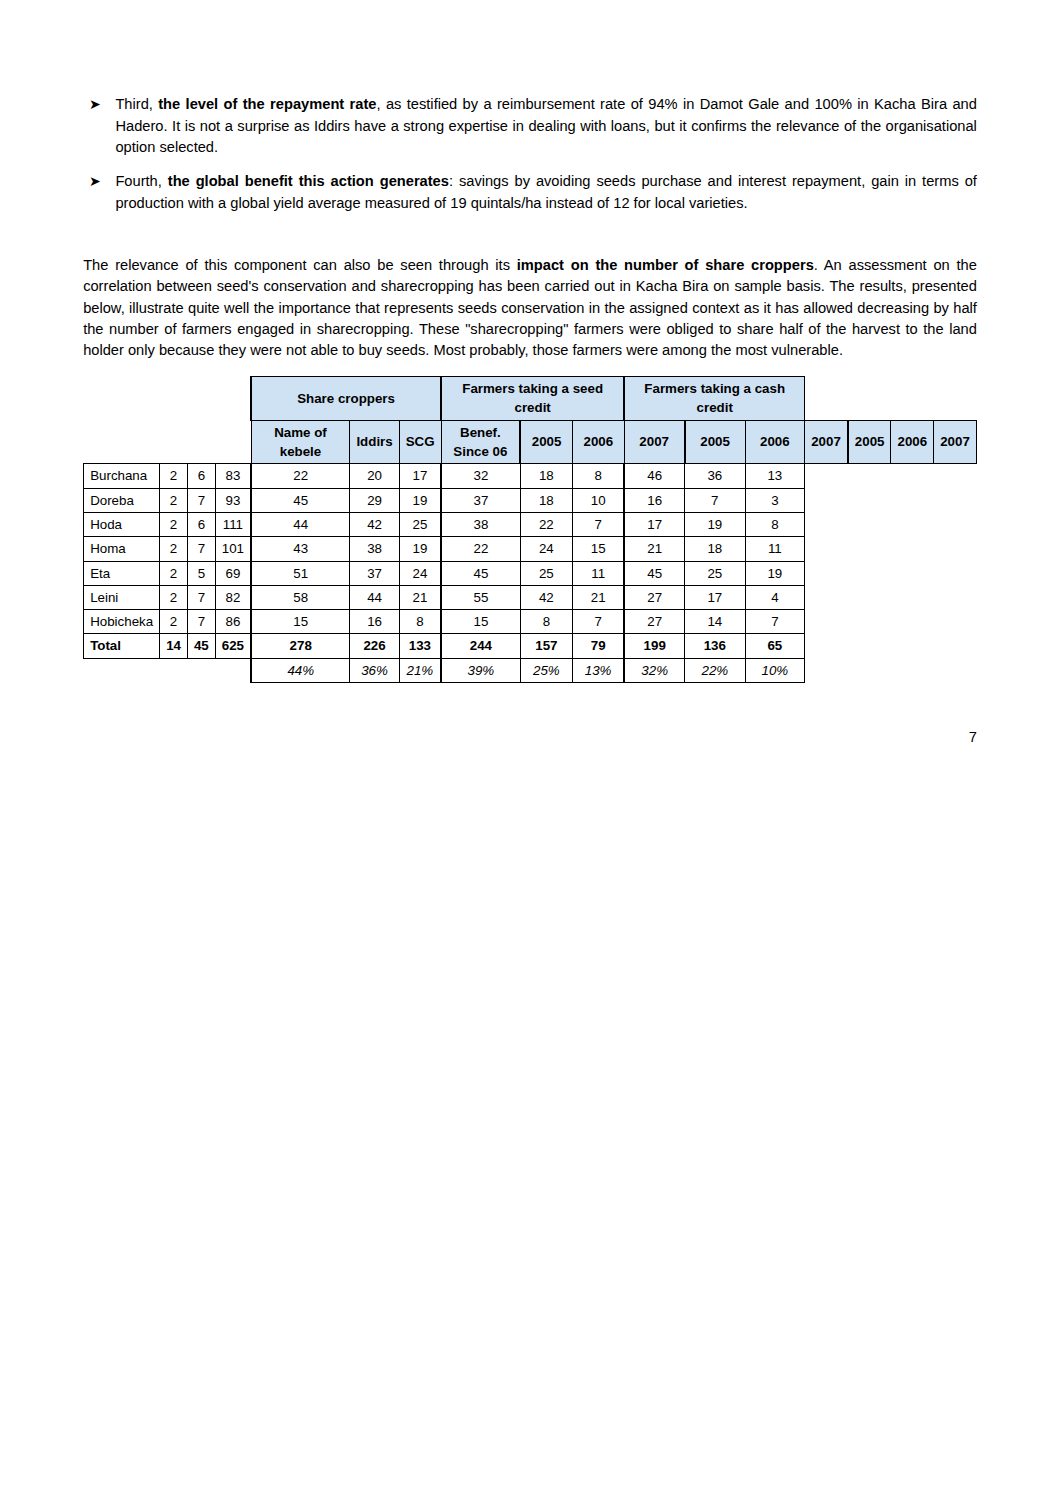Third, the level of the repayment rate, as testified by a reimbursement rate of 94% in Damot Gale and 100% in Kacha Bira and Hadero. It is not a surprise as Iddirs have a strong expertise in dealing with loans, but it confirms the relevance of the organisational option selected.
Fourth, the global benefit this action generates: savings by avoiding seeds purchase and interest repayment, gain in terms of production with a global yield average measured of 19 quintals/ha instead of 12 for local varieties.
The relevance of this component can also be seen through its impact on the number of share croppers. An assessment on the correlation between seed's conservation and sharecropping has been carried out in Kacha Bira on sample basis. The results, presented below, illustrate quite well the importance that represents seeds conservation in the assigned context as it has allowed decreasing by half the number of farmers engaged in sharecropping. These "sharecropping" farmers were obliged to share half of the harvest to the land holder only because they were not able to buy seeds. Most probably, those farmers were among the most vulnerable.
| | | | | Share croppers | Farmers taking a seed credit | Farmers taking a cash credit |
| --- | --- | --- | --- | --- | --- | --- |
| Name of kebele | Iddirs | SCG | Benef. Since 06 | 2005 | 2006 | 2007 | 2005 | 2006 | 2007 | 2005 | 2006 | 2007 |
| Burchana | 2 | 6 | 83 | 22 | 20 | 17 | 32 | 18 | 8 | 46 | 36 | 13 |
| Doreba | 2 | 7 | 93 | 45 | 29 | 19 | 37 | 18 | 10 | 16 | 7 | 3 |
| Hoda | 2 | 6 | 111 | 44 | 42 | 25 | 38 | 22 | 7 | 17 | 19 | 8 |
| Homa | 2 | 7 | 101 | 43 | 38 | 19 | 22 | 24 | 15 | 21 | 18 | 11 |
| Eta | 2 | 5 | 69 | 51 | 37 | 24 | 45 | 25 | 11 | 45 | 25 | 19 |
| Leini | 2 | 7 | 82 | 58 | 44 | 21 | 55 | 42 | 21 | 27 | 17 | 4 |
| Hobicheka | 2 | 7 | 86 | 15 | 16 | 8 | 15 | 8 | 7 | 27 | 14 | 7 |
| Total | 14 | 45 | 625 | 278 | 226 | 133 | 244 | 157 | 79 | 199 | 136 | 65 |
| | | | | 44% | 36% | 21% | 39% | 25% | 13% | 32% | 22% | 10% |
7